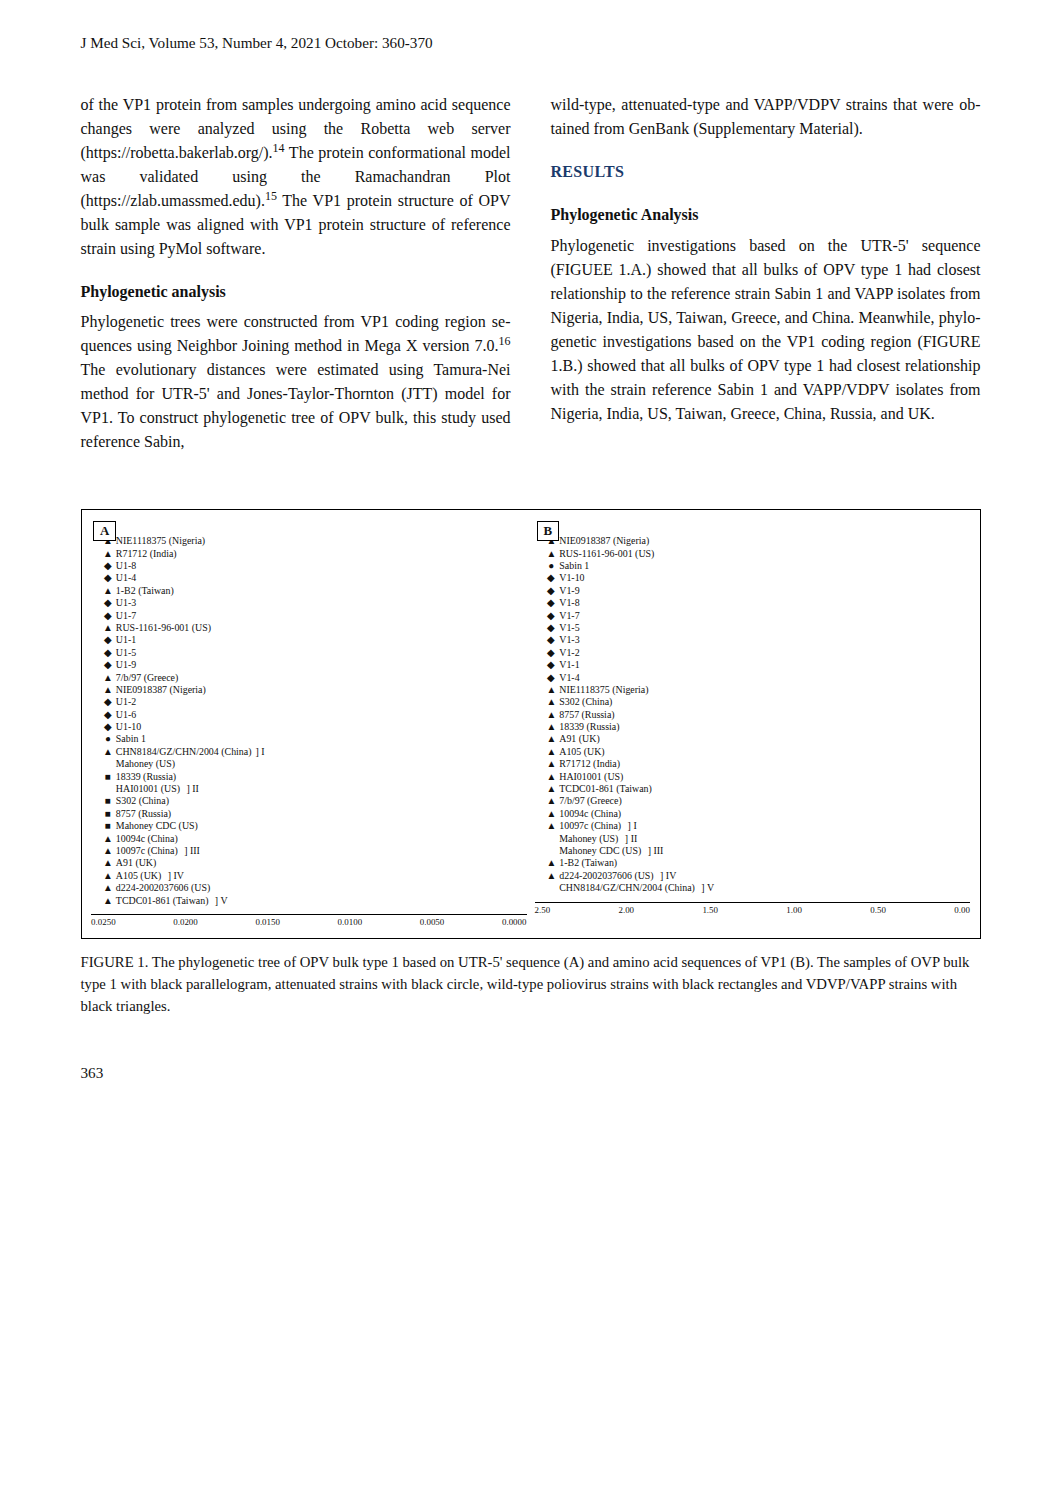J Med Sci, Volume 53, Number 4, 2021 October: 360-370
of the VP1 protein from samples undergoing amino acid sequence changes were analyzed using the Robetta web server (https://robetta.bakerlab.org/).14 The protein conformational model was validated using the Ramachandran Plot (https://zlab.umassmed.edu).15 The VP1 protein structure of OPV bulk sample was aligned with VP1 protein structure of reference strain using PyMol software.
Phylogenetic analysis
Phylogenetic trees were constructed from VP1 coding region sequences using Neighbor Joining method in Mega X version 7.0.16 The evolutionary distances were estimated using Tamura-Nei method for UTR-5' and Jones-Taylor-Thornton (JTT) model for VP1. To construct phylogenetic tree of OPV bulk, this study used reference Sabin,
wild-type, attenuated-type and VAPP/VDPV strains that were obtained from GenBank (Supplementary Material).
RESULTS
Phylogenetic Analysis
Phylogenetic investigations based on the UTR-5' sequence (FIGUEE 1.A.) showed that all bulks of OPV type 1 had closest relationship to the reference strain Sabin 1 and VAPP isolates from Nigeria, India, US, Taiwan, Greece, and China. Meanwhile, phylogenetic investigations based on the VP1 coding region (FIGURE 1.B.) showed that all bulks of OPV type 1 had closest relationship with the strain reference Sabin 1 and VAPP/VDPV isolates from Nigeria, India, US, Taiwan, Greece, China, Russia, and UK.
A
▲NIE1118375 (Nigeria)
▲R71712 (India)
◆U1-8
◆U1-4
▲1-B2 (Taiwan)
◆U1-3
◆U1-7
▲RUS-1161-96-001 (US)
◆U1-1
◆U1-5
◆U1-9
▲7/b/97 (Greece)
▲NIE0918387 (Nigeria)
◆U1-2
◆U1-6
◆U1-10
●Sabin 1
▲CHN8184/GZ/CHN/2004 (China)] I
Mahoney (US)
■18339 (Russia)
HAI01001 (US) ] II
■S302 (China)
■8757 (Russia)
■Mahoney CDC (US)
▲10094c (China)
▲10097c (China) ] III
▲A91 (UK)
▲A105 (UK) ] IV
▲d224-2002037606 (US)
▲TCDC01-861 (Taiwan) ] V
0.02500.02000.01500.01000.00500.0000
B
▲NIE0918387 (Nigeria)
▲RUS-1161-96-001 (US)
●Sabin 1
◆V1-10
◆V1-9
◆V1-8
◆V1-7
◆V1-5
◆V1-3
◆V1-2
◆V1-1
◆V1-4
▲NIE1118375 (Nigeria)
▲S302 (China)
▲8757 (Russia)
▲18339 (Russia)
▲A91 (UK)
▲A105 (UK)
▲R71712 (India)
▲HAI01001 (US)
▲TCDC01-861 (Taiwan)
▲7/b/97 (Greece)
▲10094c (China)
▲10097c (China) ] I
Mahoney (US) ] II
Mahoney CDC (US) ] III
▲1-B2 (Taiwan)
▲d224-2002037606 (US) ] IV
CHN8184/GZ/CHN/2004 (China) ] V
2.502.001.501.000.500.00
FIGURE 1. The phylogenetic tree of OPV bulk type 1 based on UTR-5' sequence (A) and amino acid sequences of VP1 (B). The samples of OVP bulk type 1 with black parallelogram, attenuated strains with black circle, wild-type poliovirus strains with black rectangles and VDVP/VAPP strains with black triangles.
363